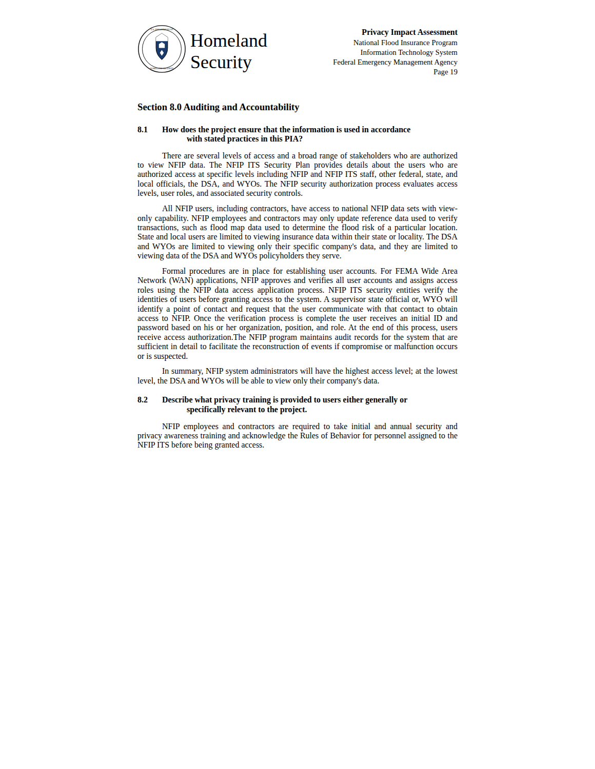U.S. DEPARTMENT OF HOMELAND SECURITY
Homeland Security
Privacy Impact Assessment
National Flood Insurance Program
Information Technology System
Federal Emergency Management Agency
Page 19
Section 8.0 Auditing and Accountability
8.1 How does the project ensure that the information is used in accordance with stated practices in this PIA?
There are several levels of access and a broad range of stakeholders who are authorized to view NFIP data. The NFIP ITS Security Plan provides details about the users who are authorized access at specific levels including NFIP and NFIP ITS staff, other federal, state, and local officials, the DSA, and WYOs. The NFIP security authorization process evaluates access levels, user roles, and associated security controls.
All NFIP users, including contractors, have access to national NFIP data sets with view-only capability. NFIP employees and contractors may only update reference data used to verify transactions, such as flood map data used to determine the flood risk of a particular location. State and local users are limited to viewing insurance data within their state or locality. The DSA and WYOs are limited to viewing only their specific company's data, and they are limited to viewing data of the DSA and WYOs policyholders they serve.
Formal procedures are in place for establishing user accounts. For FEMA Wide Area Network (WAN) applications, NFIP approves and verifies all user accounts and assigns access roles using the NFIP data access application process. NFIP ITS security entities verify the identities of users before granting access to the system. A supervisor state official or, WYO will identify a point of contact and request that the user communicate with that contact to obtain access to NFIP. Once the verification process is complete the user receives an initial ID and password based on his or her organization, position, and role. At the end of this process, users receive access authorization.The NFIP program maintains audit records for the system that are sufficient in detail to facilitate the reconstruction of events if compromise or malfunction occurs or is suspected.
In summary, NFIP system administrators will have the highest access level; at the lowest level, the DSA and WYOs will be able to view only their company's data.
8.2 Describe what privacy training is provided to users either generally or specifically relevant to the project.
NFIP employees and contractors are required to take initial and annual security and privacy awareness training and acknowledge the Rules of Behavior for personnel assigned to the NFIP ITS before being granted access.